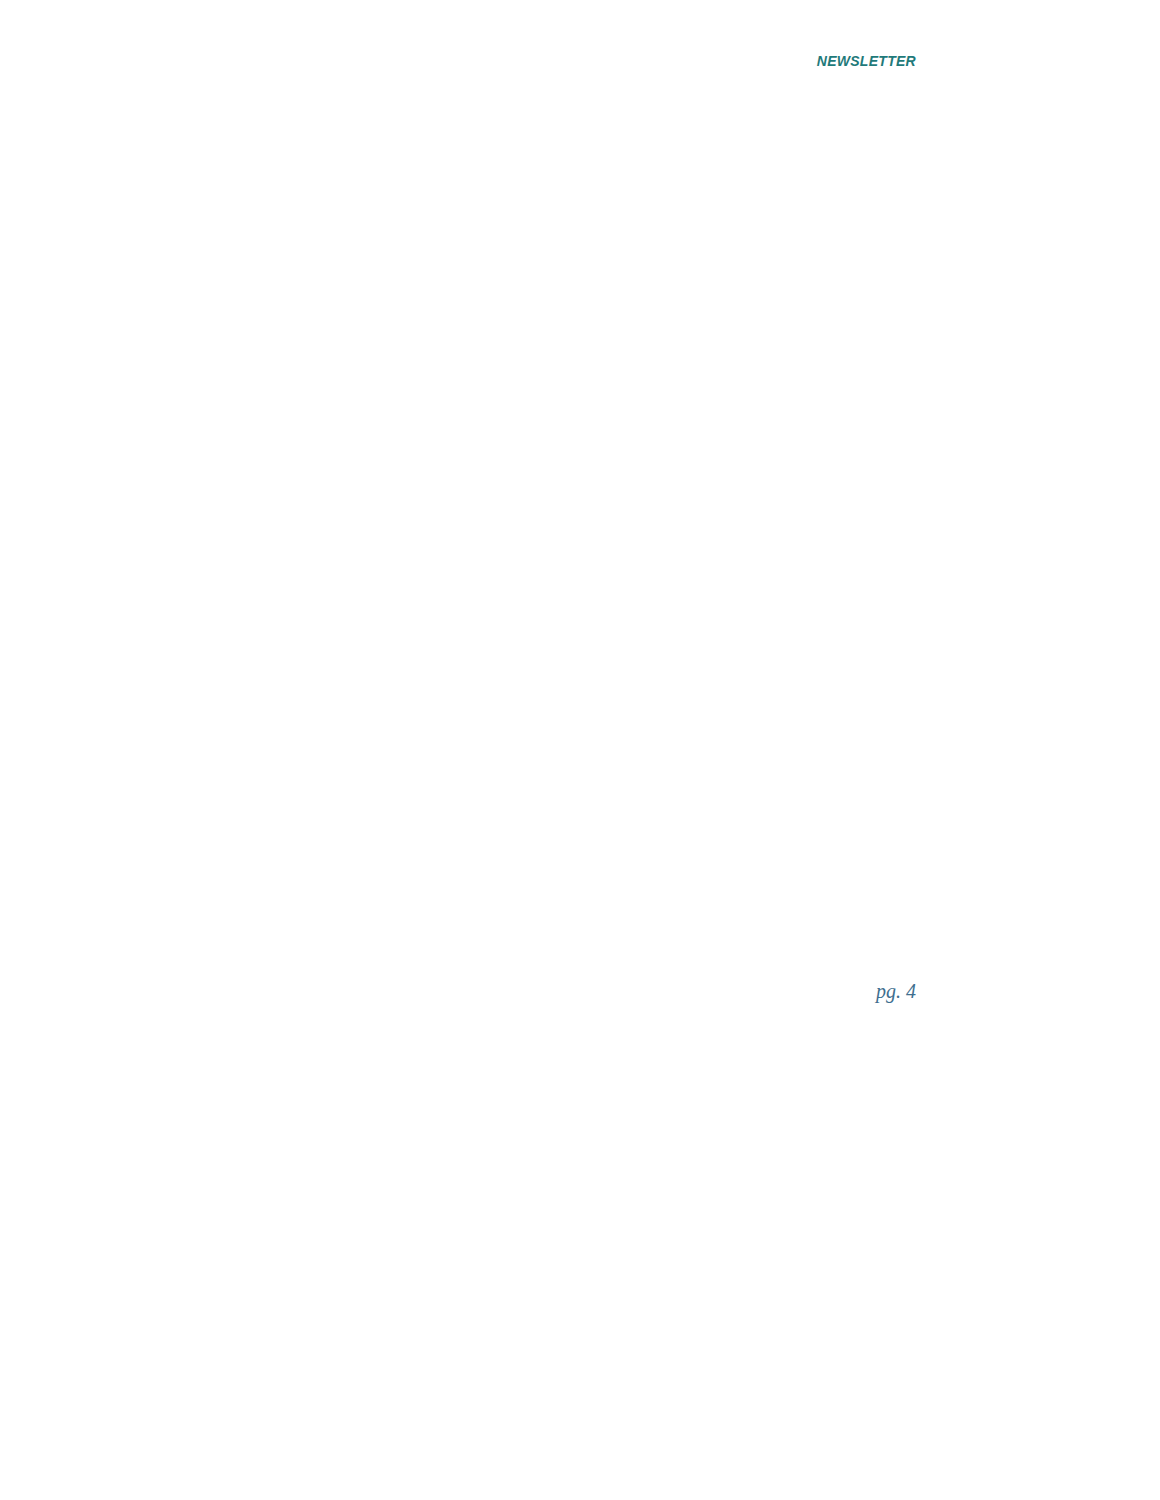NEWSLETTER
pg. 4